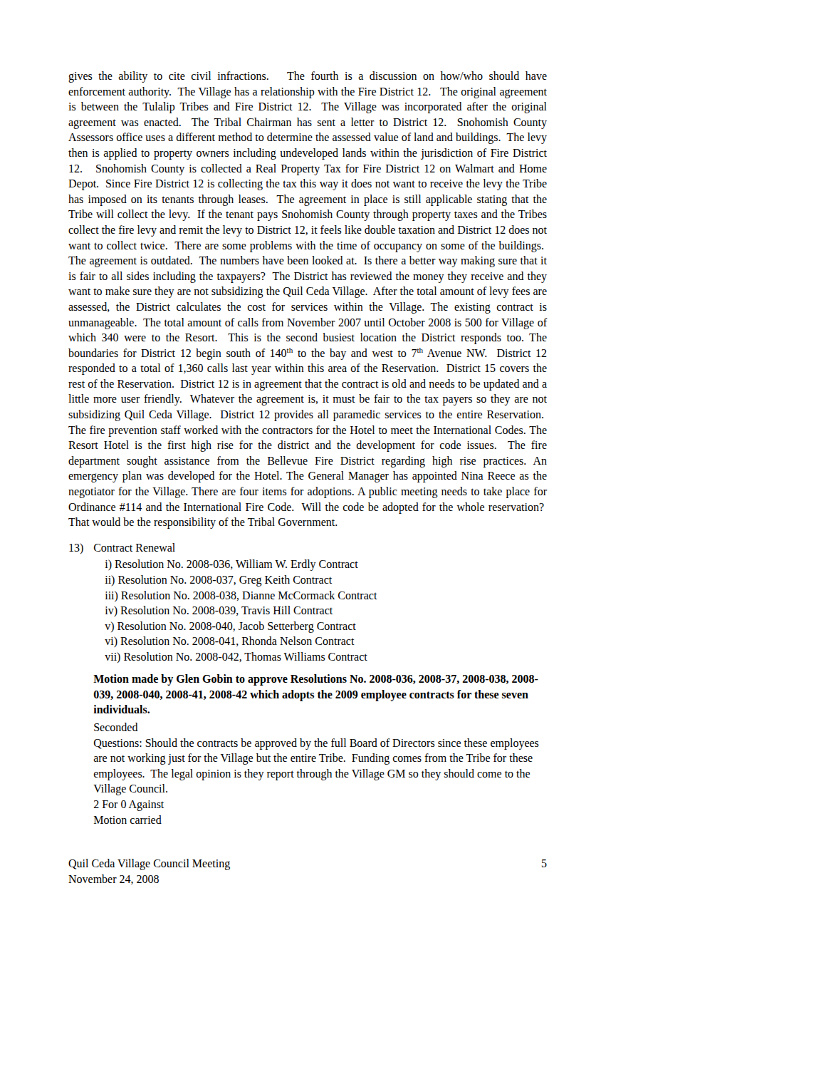gives the ability to cite civil infractions. The fourth is a discussion on how/who should have enforcement authority. The Village has a relationship with the Fire District 12. The original agreement is between the Tulalip Tribes and Fire District 12. The Village was incorporated after the original agreement was enacted. The Tribal Chairman has sent a letter to District 12. Snohomish County Assessors office uses a different method to determine the assessed value of land and buildings. The levy then is applied to property owners including undeveloped lands within the jurisdiction of Fire District 12. Snohomish County is collected a Real Property Tax for Fire District 12 on Walmart and Home Depot. Since Fire District 12 is collecting the tax this way it does not want to receive the levy the Tribe has imposed on its tenants through leases. The agreement in place is still applicable stating that the Tribe will collect the levy. If the tenant pays Snohomish County through property taxes and the Tribes collect the fire levy and remit the levy to District 12, it feels like double taxation and District 12 does not want to collect twice. There are some problems with the time of occupancy on some of the buildings. The agreement is outdated. The numbers have been looked at. Is there a better way making sure that it is fair to all sides including the taxpayers? The District has reviewed the money they receive and they want to make sure they are not subsidizing the Quil Ceda Village. After the total amount of levy fees are assessed, the District calculates the cost for services within the Village. The existing contract is unmanageable. The total amount of calls from November 2007 until October 2008 is 500 for Village of which 340 were to the Resort. This is the second busiest location the District responds too. The boundaries for District 12 begin south of 140th to the bay and west to 7th Avenue NW. District 12 responded to a total of 1,360 calls last year within this area of the Reservation. District 15 covers the rest of the Reservation. District 12 is in agreement that the contract is old and needs to be updated and a little more user friendly. Whatever the agreement is, it must be fair to the tax payers so they are not subsidizing Quil Ceda Village. District 12 provides all paramedic services to the entire Reservation. The fire prevention staff worked with the contractors for the Hotel to meet the International Codes. The Resort Hotel is the first high rise for the district and the development for code issues. The fire department sought assistance from the Bellevue Fire District regarding high rise practices. An emergency plan was developed for the Hotel. The General Manager has appointed Nina Reece as the negotiator for the Village. There are four items for adoptions. A public meeting needs to take place for Ordinance #114 and the International Fire Code. Will the code be adopted for the whole reservation? That would be the responsibility of the Tribal Government.
13) Contract Renewal
i) Resolution No. 2008-036, William W. Erdly Contract
ii) Resolution No. 2008-037, Greg Keith Contract
iii) Resolution No. 2008-038, Dianne McCormack Contract
iv) Resolution No. 2008-039, Travis Hill Contract
v) Resolution No. 2008-040, Jacob Setterberg Contract
vi) Resolution No. 2008-041, Rhonda Nelson Contract
vii) Resolution No. 2008-042, Thomas Williams Contract
Motion made by Glen Gobin to approve Resolutions No. 2008-036, 2008-37, 2008-038, 2008-039, 2008-040, 2008-41, 2008-42 which adopts the 2009 employee contracts for these seven individuals.
Seconded
Questions: Should the contracts be approved by the full Board of Directors since these employees are not working just for the Village but the entire Tribe. Funding comes from the Tribe for these employees. The legal opinion is they report through the Village GM so they should come to the Village Council.
2 For 0 Against
Motion carried
Quil Ceda Village Council Meeting
November 24, 2008 5